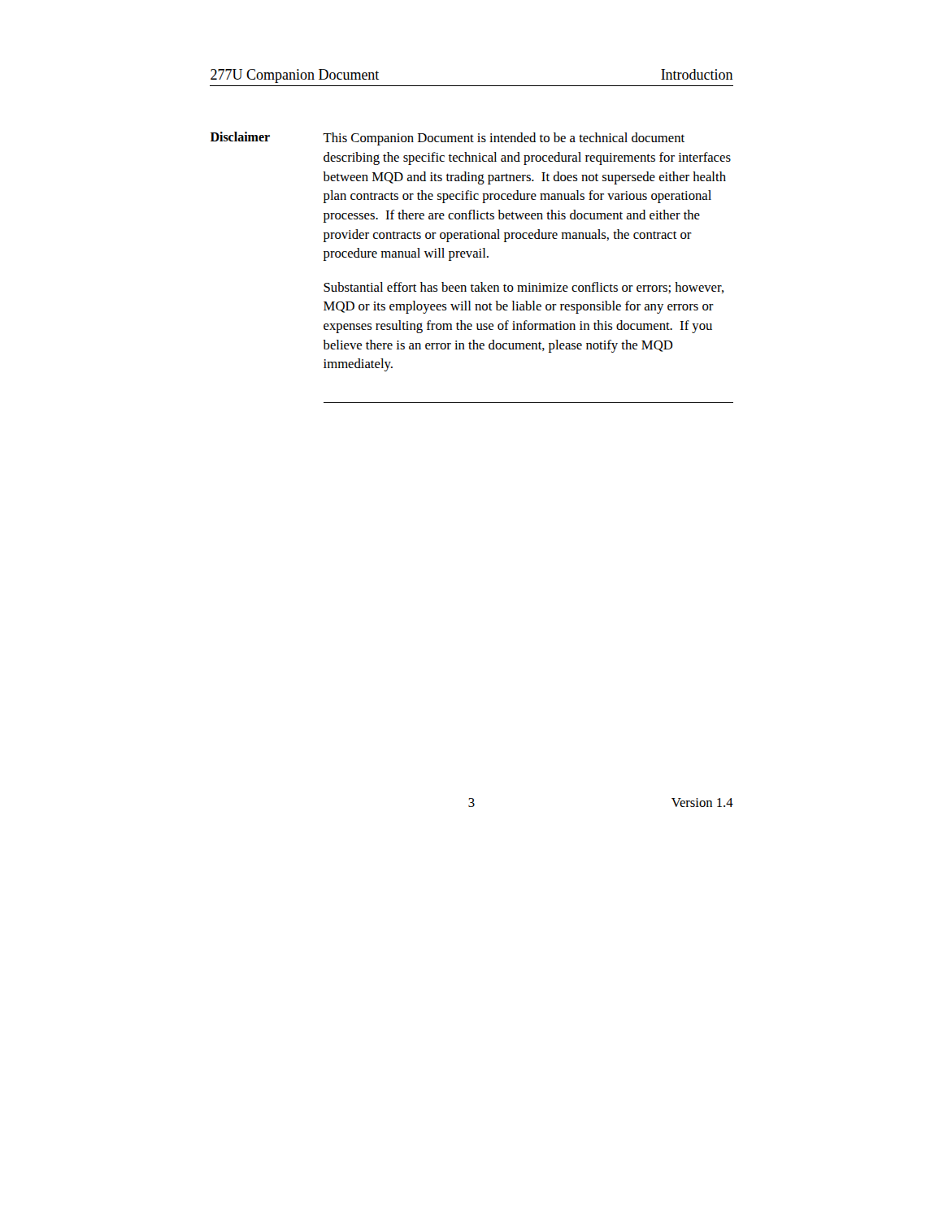277U Companion Document Introduction
Disclaimer
This Companion Document is intended to be a technical document describing the specific technical and procedural requirements for interfaces between MQD and its trading partners. It does not supersede either health plan contracts or the specific procedure manuals for various operational processes. If there are conflicts between this document and either the provider contracts or operational procedure manuals, the contract or procedure manual will prevail.
Substantial effort has been taken to minimize conflicts or errors; however, MQD or its employees will not be liable or responsible for any errors or expenses resulting from the use of information in this document. If you believe there is an error in the document, please notify the MQD immediately.
3 Version 1.4